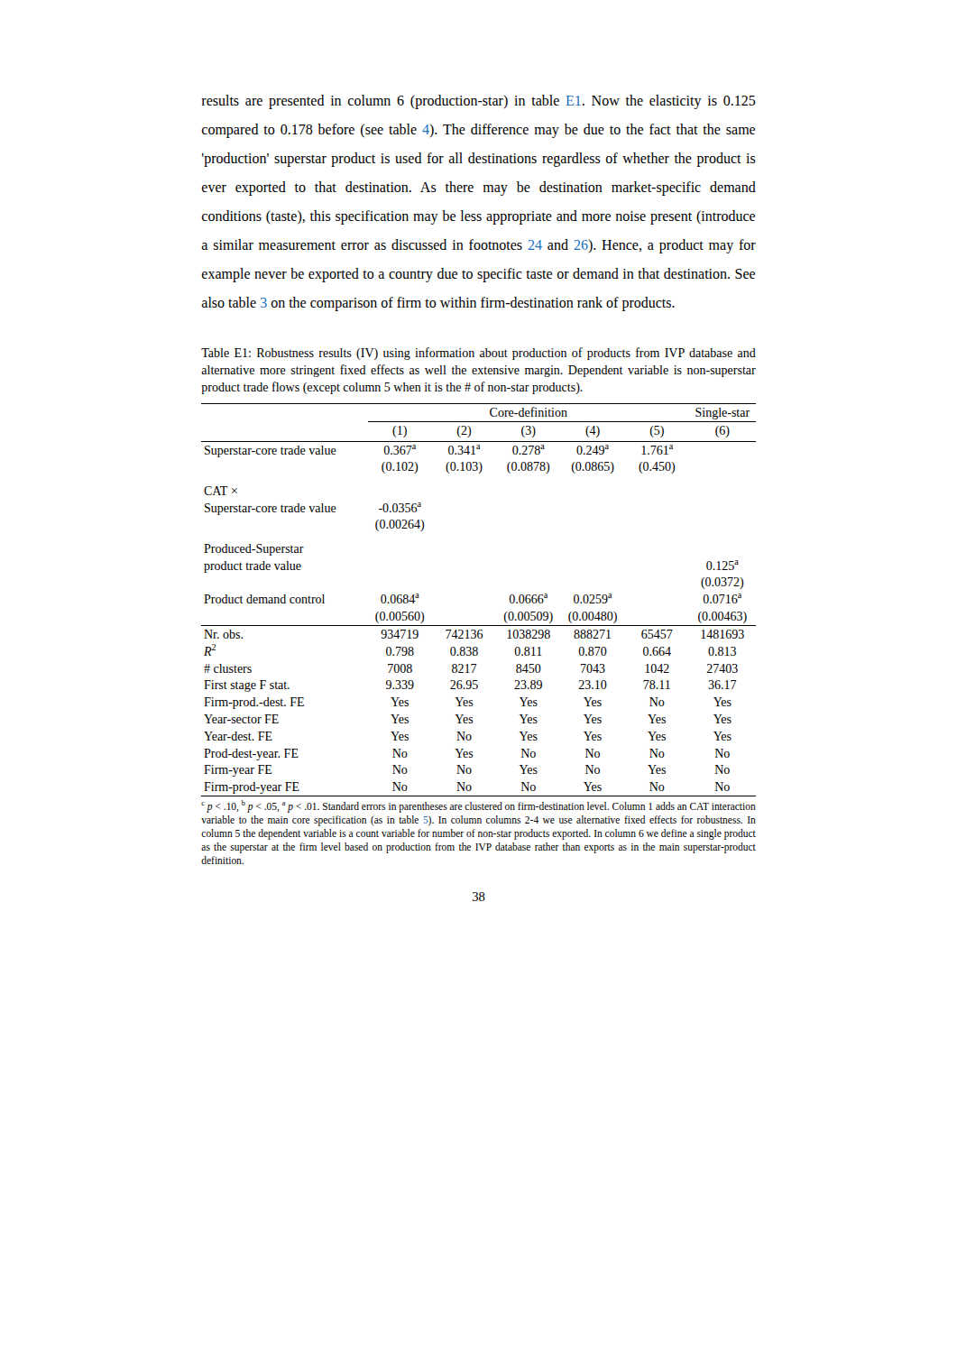results are presented in column 6 (production-star) in table E1. Now the elasticity is 0.125 compared to 0.178 before (see table 4). The difference may be due to the fact that the same 'production' superstar product is used for all destinations regardless of whether the product is ever exported to that destination. As there may be destination market-specific demand conditions (taste), this specification may be less appropriate and more noise present (introduce a similar measurement error as discussed in footnotes 24 and 26). Hence, a product may for example never be exported to a country due to specific taste or demand in that destination. See also table 3 on the comparison of firm to within firm-destination rank of products.
Table E1: Robustness results (IV) using information about production of products from IVP database and alternative more stringent fixed effects as well the extensive margin. Dependent variable is non-superstar product trade flows (except column 5 when it is the # of non-star products).
| | Core-definition | Single-star |
| | (1) | (2) | (3) | (4) | (5) | (6) |
| Superstar-core trade value | 0.367 a | 0.341 a | 0.278 a | 0.249 a | 1.761 a | |
| | (0.102) | (0.103) | (0.0878) | (0.0865) | (0.450) | |
| CAT × | | | | | | |
| Superstar-core trade value | -0.0356 a | | | | | |
| | (0.00264) | | | | | |
| Produced-Superstar | | | | | | |
| product trade value | | | | | | 0.125 a |
| | | | | | | (0.0372) |
| Product demand control | 0.0684 a | | 0.0666 a | 0.0259 a | | 0.0716 a |
| | (0.00560) | | (0.00509) | (0.00480) | | (0.00463) |
| Nr. obs. | 934719 | 742136 | 1038298 | 888271 | 65457 | 1481693 |
| R 2 | 0.798 | 0.838 | 0.811 | 0.870 | 0.664 | 0.813 |
| # clusters | 7008 | 8217 | 8450 | 7043 | 1042 | 27403 |
| First stage F stat. | 9.339 | 26.95 | 23.89 | 23.10 | 78.11 | 36.17 |
| Firm-prod.-dest. FE | Yes | Yes | Yes | Yes | No | Yes |
| Year-sector FE | Yes | Yes | Yes | Yes | Yes | Yes |
| Year-dest. FE | Yes | No | Yes | Yes | Yes | Yes |
| Prod-dest-year. FE | No | Yes | No | No | No | No |
| Firm-year FE | No | No | Yes | No | Yes | No |
| Firm-prod-year FE | No | No | No | Yes | No | No |
c p < .10, b p < .05, a p < .01. Standard errors in parentheses are clustered on firm-destination level. Column 1 adds an CAT interaction variable to the main core specification (as in table 5). In column columns 2-4 we use alternative fixed effects for robustness. In column 5 the dependent variable is a count variable for number of non-star products exported. In column 6 we define a single product as the superstar at the firm level based on production from the IVP database rather than exports as in the main superstar-product definition.
38